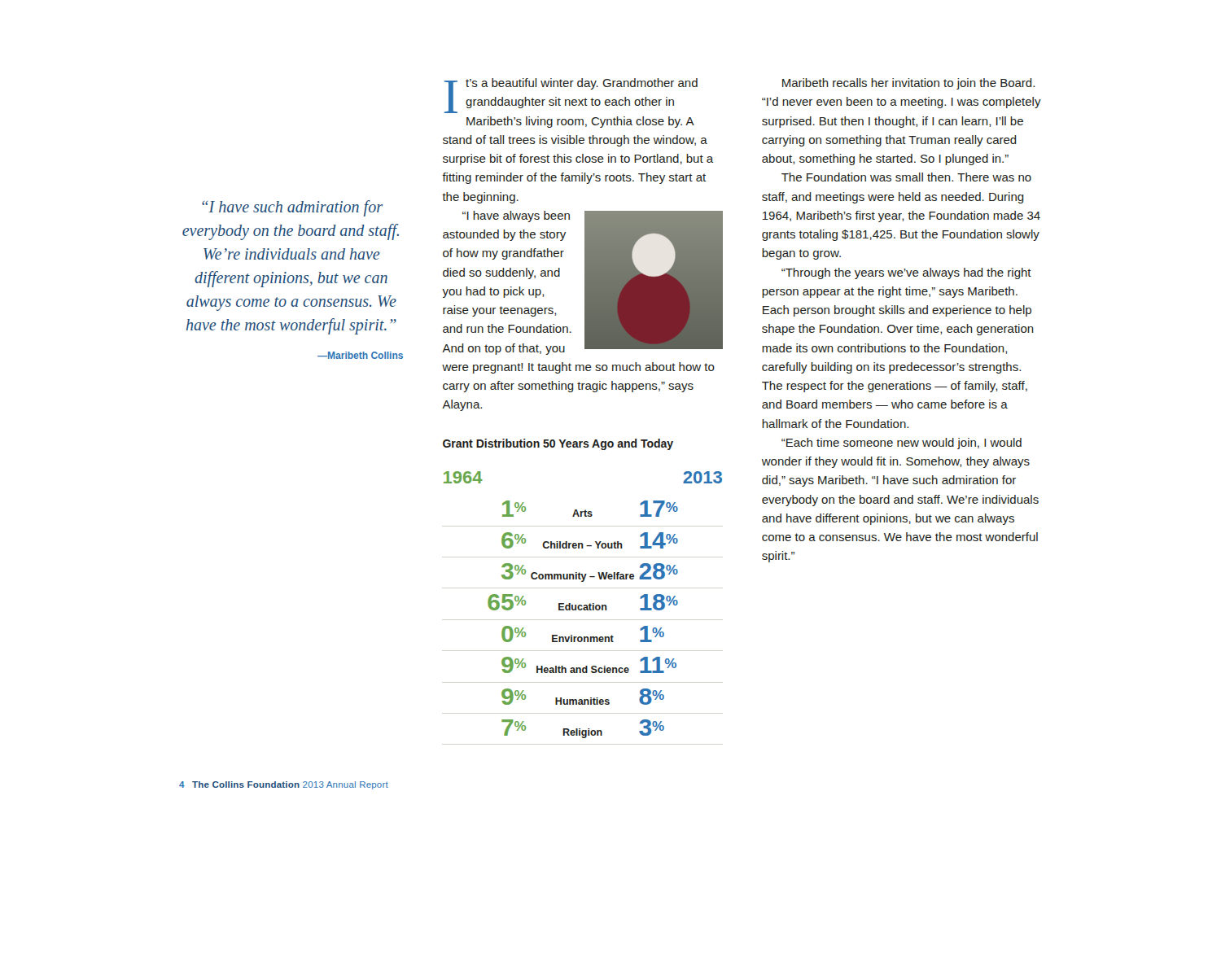“I have such admiration for everybody on the board and staff. We’re individuals and have different opinions, but we can always come to a consensus. We have the most wonderful spirit.”
—Maribeth Collins
It’s a beautiful winter day. Grandmother and granddaughter sit next to each other in Maribeth’s living room, Cynthia close by. A stand of tall trees is visible through the window, a surprise bit of forest this close in to Portland, but a fitting reminder of the family’s roots. They start at the beginning.
“I have always been astounded by the story of how my grandfather died so suddenly, and you had to pick up, raise your teenagers, and run the Foundation. And on top of that, you were pregnant! It taught me so much about how to carry on after something tragic happens,” says Alayna.
Grant Distribution 50 Years Ago and Today
1964 2013
| 1 % | Arts | 17 % |
| 6 % | Children – Youth | 14 % |
| 3 % | Community – Welfare | 28 % |
| 65 % | Education | 18 % |
| 0 % | Environment | 1 % |
| 9 % | Health and Science | 11 % |
| 9 % | Humanities | 8 % |
| 7 % | Religion | 3 % |
Maribeth recalls her invitation to join the Board. “I’d never even been to a meeting. I was completely surprised. But then I thought, if I can learn, I’ll be carrying on something that Truman really cared about, something he started. So I plunged in.”
The Foundation was small then. There was no staff, and meetings were held as needed. During 1964, Maribeth’s first year, the Foundation made 34 grants totaling $181,425. But the Foundation slowly began to grow.
“Through the years we’ve always had the right person appear at the right time,” says Maribeth. Each person brought skills and experience to help shape the Foundation. Over time, each generation made its own contributions to the Foundation, carefully building on its predecessor’s strengths. The respect for the generations — of family, staff, and Board members — who came before is a hallmark of the Foundation.
“Each time someone new would join, I would wonder if they would fit in. Somehow, they always did,” says Maribeth. “I have such admiration for everybody on the board and staff. We’re individuals and have different opinions, but we can always come to a consensus. We have the most wonderful spirit.”
4 The Collins Foundation 2013 Annual Report